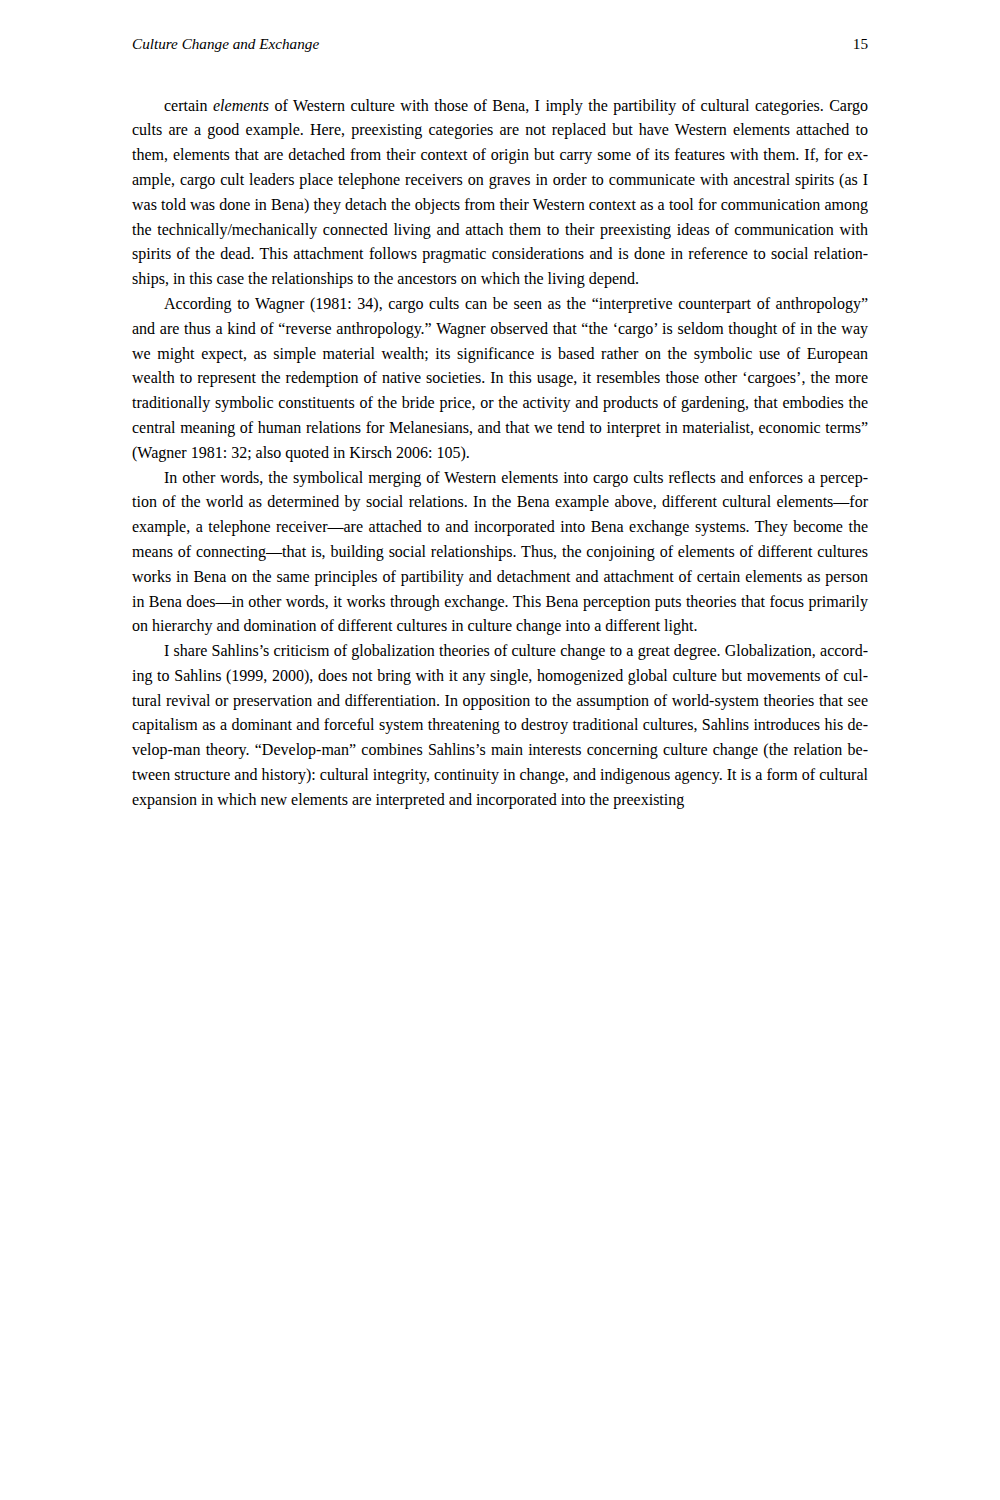Culture Change and Exchange 15
certain elements of Western culture with those of Bena, I imply the partibility of cultural categories. Cargo cults are a good example. Here, preexisting categories are not replaced but have Western elements attached to them, elements that are detached from their context of origin but carry some of its features with them. If, for example, cargo cult leaders place telephone receivers on graves in order to communicate with ancestral spirits (as I was told was done in Bena) they detach the objects from their Western context as a tool for communication among the technically/mechanically connected living and attach them to their preexisting ideas of communication with spirits of the dead. This attachment follows pragmatic considerations and is done in reference to social relationships, in this case the relationships to the ancestors on which the living depend.
According to Wagner (1981: 34), cargo cults can be seen as the “interpretive counterpart of anthropology” and are thus a kind of “reverse anthropology.” Wagner observed that “the ‘cargo’ is seldom thought of in the way we might expect, as simple material wealth; its significance is based rather on the symbolic use of European wealth to represent the redemption of native societies. In this usage, it resembles those other ‘cargoes’, the more traditionally symbolic constituents of the bride price, or the activity and products of gardening, that embodies the central meaning of human relations for Melanesians, and that we tend to interpret in materialist, economic terms” (Wagner 1981: 32; also quoted in Kirsch 2006: 105).
In other words, the symbolical merging of Western elements into cargo cults reflects and enforces a perception of the world as determined by social relations. In the Bena example above, different cultural elements—for example, a telephone receiver—are attached to and incorporated into Bena exchange systems. They become the means of connecting—that is, building social relationships. Thus, the conjoining of elements of different cultures works in Bena on the same principles of partibility and detachment and attachment of certain elements as person in Bena does—in other words, it works through exchange. This Bena perception puts theories that focus primarily on hierarchy and domination of different cultures in culture change into a different light.
I share Sahlins’s criticism of globalization theories of culture change to a great degree. Globalization, according to Sahlins (1999, 2000), does not bring with it any single, homogenized global culture but movements of cultural revival or preservation and differentiation. In opposition to the assumption of world-system theories that see capitalism as a dominant and forceful system threatening to destroy traditional cultures, Sahlins introduces his develop-man theory. “Develop-man” combines Sahlins’s main interests concerning culture change (the relation between structure and history): cultural integrity, continuity in change, and indigenous agency. It is a form of cultural expansion in which new elements are interpreted and incorporated into the preexisting